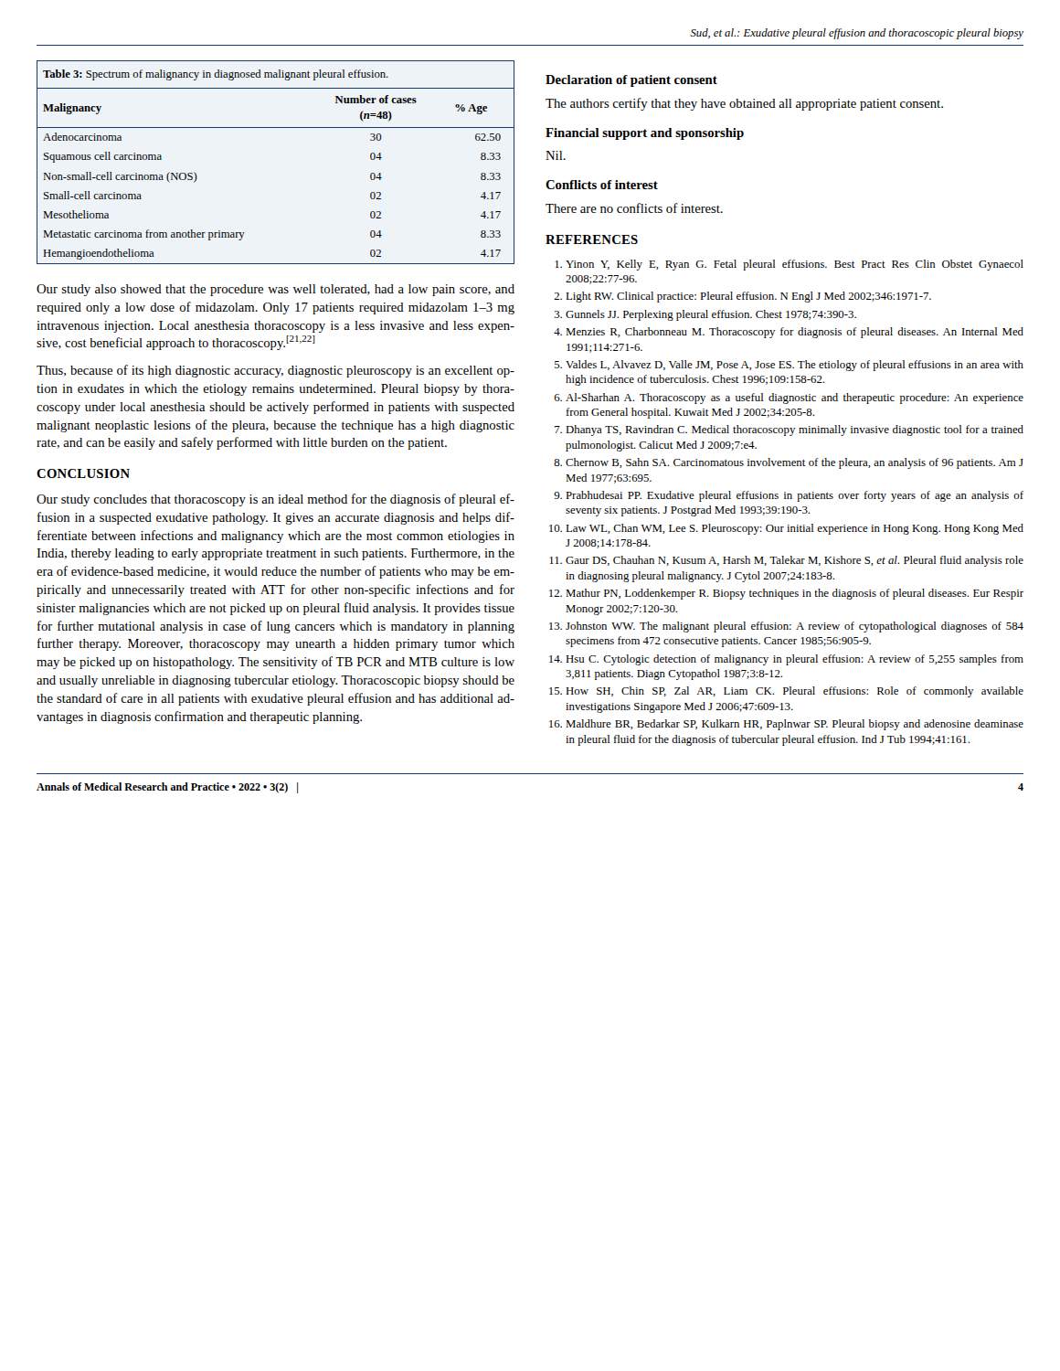Sud, et al.: Exudative pleural effusion and thoracoscopic pleural biopsy
Table 3: Spectrum of malignancy in diagnosed malignant pleural effusion.
| Malignancy | Number of cases ( n =48) | % Age |
| --- | --- | --- |
| Adenocarcinoma | 30 | 62.50 |
| Squamous cell carcinoma | 04 | 8.33 |
| Non-small-cell carcinoma (NOS) | 04 | 8.33 |
| Small-cell carcinoma | 02 | 4.17 |
| Mesothelioma | 02 | 4.17 |
| Metastatic carcinoma from another primary | 04 | 8.33 |
| Hemangioendothelioma | 02 | 4.17 |
Our study also showed that the procedure was well tolerated, had a low pain score, and required only a low dose of midazolam. Only 17 patients required midazolam 1–3 mg intravenous injection. Local anesthesia thoracoscopy is a less invasive and less expensive, cost beneficial approach to thoracoscopy.[21,22]
Thus, because of its high diagnostic accuracy, diagnostic pleuroscopy is an excellent option in exudates in which the etiology remains undetermined. Pleural biopsy by thoracoscopy under local anesthesia should be actively performed in patients with suspected malignant neoplastic lesions of the pleura, because the technique has a high diagnostic rate, and can be easily and safely performed with little burden on the patient.
Conclusion
Our study concludes that thoracoscopy is an ideal method for the diagnosis of pleural effusion in a suspected exudative pathology. It gives an accurate diagnosis and helps differentiate between infections and malignancy which are the most common etiologies in India, thereby leading to early appropriate treatment in such patients. Furthermore, in the era of evidence-based medicine, it would reduce the number of patients who may be empirically and unnecessarily treated with ATT for other non-specific infections and for sinister malignancies which are not picked up on pleural fluid analysis. It provides tissue for further mutational analysis in case of lung cancers which is mandatory in planning further therapy. Moreover, thoracoscopy may unearth a hidden primary tumor which may be picked up on histopathology. The sensitivity of TB PCR and MTB culture is low and usually unreliable in diagnosing tubercular etiology. Thoracoscopic biopsy should be the standard of care in all patients with exudative pleural effusion and has additional advantages in diagnosis confirmation and therapeutic planning.
Declaration of patient consent
The authors certify that they have obtained all appropriate patient consent.
Financial support and sponsorship
Nil.
Conflicts of interest
There are no conflicts of interest.
References
Yinon Y, Kelly E, Ryan G. Fetal pleural effusions. Best Pract Res Clin Obstet Gynaecol 2008;22:77-96.
Light RW. Clinical practice: Pleural effusion. N Engl J Med 2002;346:1971-7.
Gunnels JJ. Perplexing pleural effusion. Chest 1978;74:390-3.
Menzies R, Charbonneau M. Thoracoscopy for diagnosis of pleural diseases. An Internal Med 1991;114:271-6.
Valdes L, Alvavez D, Valle JM, Pose A, Jose ES. The etiology of pleural effusions in an area with high incidence of tuberculosis. Chest 1996;109:158-62.
Al-Sharhan A. Thoracoscopy as a useful diagnostic and therapeutic procedure: An experience from General hospital. Kuwait Med J 2002;34:205-8.
Dhanya TS, Ravindran C. Medical thoracoscopy minimally invasive diagnostic tool for a trained pulmonologist. Calicut Med J 2009;7:e4.
Chernow B, Sahn SA. Carcinomatous involvement of the pleura, an analysis of 96 patients. Am J Med 1977;63:695.
Prabhudesai PP. Exudative pleural effusions in patients over forty years of age an analysis of seventy six patients. J Postgrad Med 1993;39:190-3.
Law WL, Chan WM, Lee S. Pleuroscopy: Our initial experience in Hong Kong. Hong Kong Med J 2008;14:178-84.
Gaur DS, Chauhan N, Kusum A, Harsh M, Talekar M, Kishore S, et al. Pleural fluid analysis role in diagnosing pleural malignancy. J Cytol 2007;24:183-8.
Mathur PN, Loddenkemper R. Biopsy techniques in the diagnosis of pleural diseases. Eur Respir Monogr 2002;7:120-30.
Johnston WW. The malignant pleural effusion: A review of cytopathological diagnoses of 584 specimens from 472 consecutive patients. Cancer 1985;56:905-9.
Hsu C. Cytologic detection of malignancy in pleural effusion: A review of 5,255 samples from 3,811 patients. Diagn Cytopathol 1987;3:8-12.
How SH, Chin SP, Zal AR, Liam CK. Pleural effusions: Role of commonly available investigations Singapore Med J 2006;47:609-13.
Maldhure BR, Bedarkar SP, Kulkarn HR, Paplnwar SP. Pleural biopsy and adenosine deaminase in pleural fluid for the diagnosis of tubercular pleural effusion. Ind J Tub 1994;41:161.
4 Annals of Medical Research and Practice • 2022 • 3(2) |